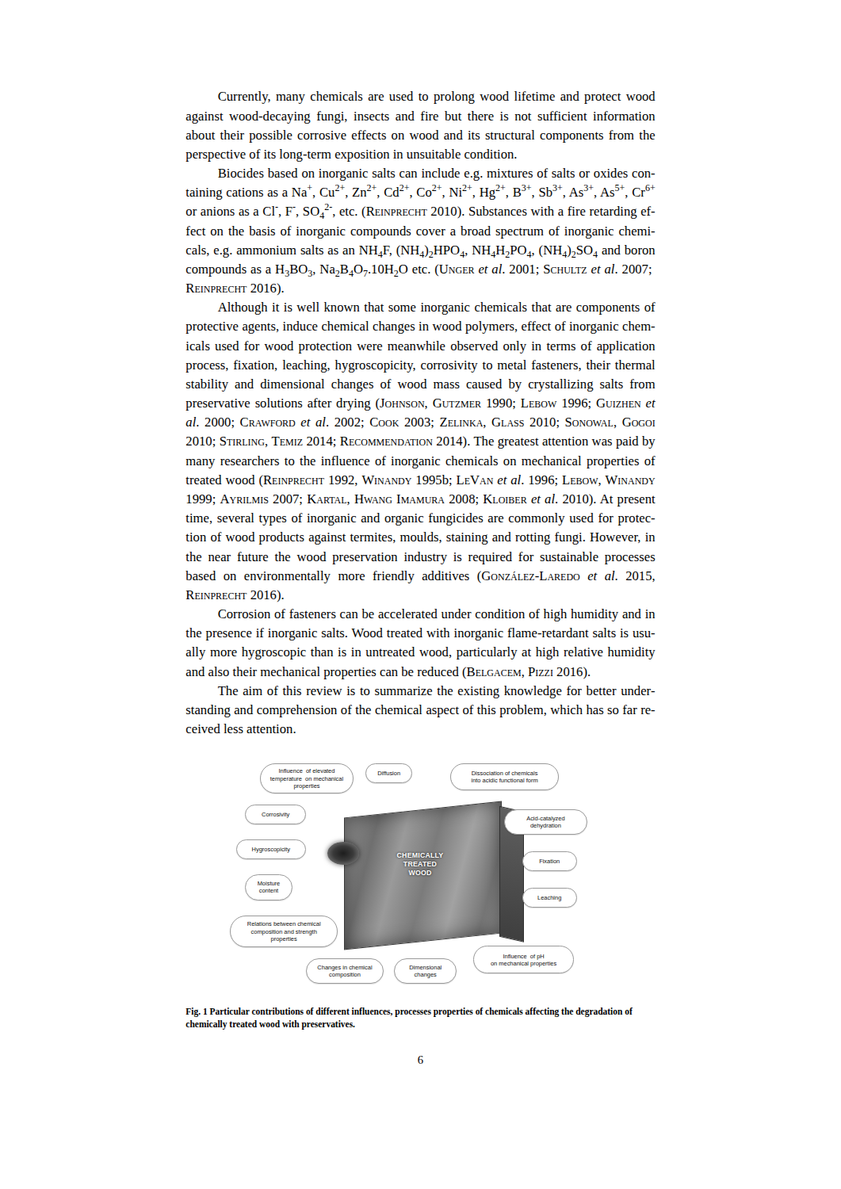Currently, many chemicals are used to prolong wood lifetime and protect wood against wood-decaying fungi, insects and fire but there is not sufficient information about their possible corrosive effects on wood and its structural components from the perspective of its long-term exposition in unsuitable condition.
Biocides based on inorganic salts can include e.g. mixtures of salts or oxides containing cations as a Na+, Cu2+, Zn2+, Cd2+, Co2+, Ni2+, Hg2+, B3+, Sb3+, As3+, As5+, Cr6+ or anions as a Cl-, F-, SO42-, etc. (Reinprecht 2010). Substances with a fire retarding effect on the basis of inorganic compounds cover a broad spectrum of inorganic chemicals, e.g. ammonium salts as an NH4F, (NH4)2HPO4, NH4H2PO4, (NH4)2SO4 and boron compounds as a H3BO3, Na2B4O7.10H2O etc. (Unger et al. 2001; Schultz et al. 2007; Reinprecht 2016).
Although it is well known that some inorganic chemicals that are components of protective agents, induce chemical changes in wood polymers, effect of inorganic chemicals used for wood protection were meanwhile observed only in terms of application process, fixation, leaching, hygroscopicity, corrosivity to metal fasteners, their thermal stability and dimensional changes of wood mass caused by crystallizing salts from preservative solutions after drying (Johnson, Gutzmer 1990; Lebow 1996; Guizhen et al. 2000; Crawford et al. 2002; Cook 2003; Zelinka, Glass 2010; Sonowal, Gogoi 2010; Stirling, Temiz 2014; Recommendation 2014). The greatest attention was paid by many researchers to the influence of inorganic chemicals on mechanical properties of treated wood (Reinprecht 1992, Winandy 1995b; LeVan et al. 1996; Lebow, Winandy 1999; Ayrilmis 2007; Kartal, Hwang Imamura 2008; Kloiber et al. 2010). At present time, several types of inorganic and organic fungicides are commonly used for protection of wood products against termites, moulds, staining and rotting fungi. However, in the near future the wood preservation industry is required for sustainable processes based on environmentally more friendly additives (González-Laredo et al. 2015, Reinprecht 2016).
Corrosion of fasteners can be accelerated under condition of high humidity and in the presence if inorganic salts. Wood treated with inorganic flame-retardant salts is usually more hygroscopic than is in untreated wood, particularly at high relative humidity and also their mechanical properties can be reduced (Belgacem, Pizzi 2016).
The aim of this review is to summarize the existing knowledge for better understanding and comprehension of the chemical aspect of this problem, which has so far received less attention.
CHEMICALLY
TREATED
WOOD
Influence of elevated
temperature on mechanical
properties
Diffusion
Dissociation of chemicals
into acidic functional form
Corrosivity
Acid-catalyzed
dehydration
Hygroscopicity
Fixation
Moisture
content
Leaching
Relations between chemical
composition and strength
properties
Changes in chemical
composition
Dimensional
changes
Influence of pH
on mechanical properties
Fig. 1 Particular contributions of different influences, processes properties of chemicals affecting the degradation of chemically treated wood with preservatives.
6